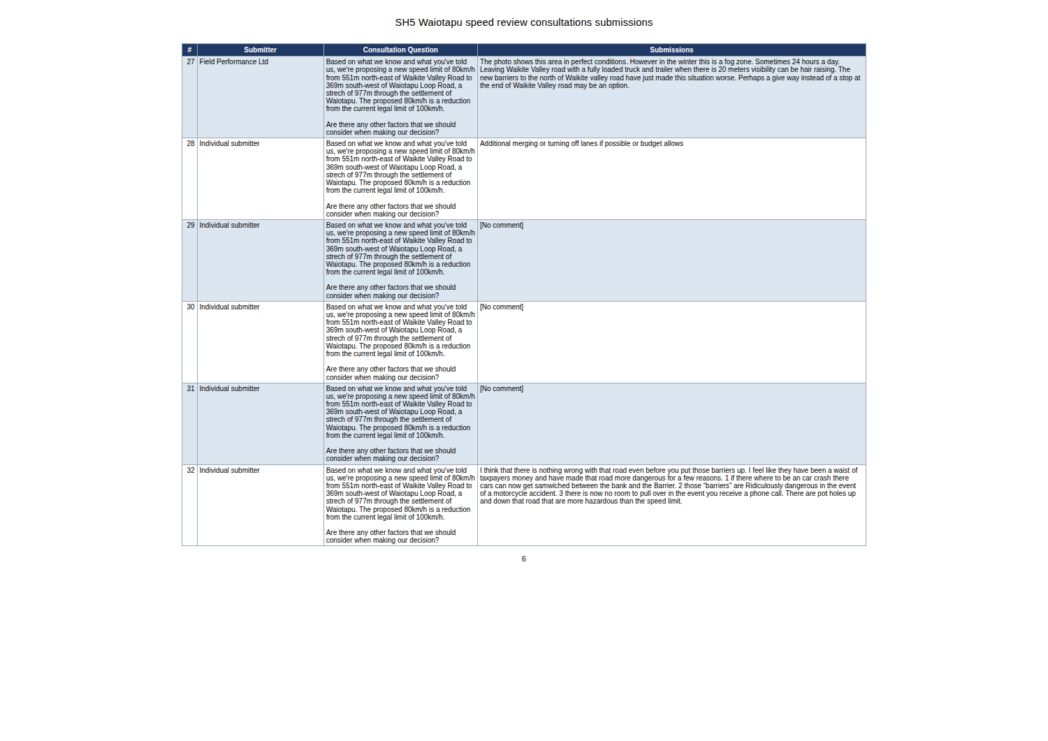SH5 Waiotapu speed review consultations submissions
| # | Submitter | Consultation Question | Submissions |
| --- | --- | --- | --- |
| 27 | Field Performance Ltd | Based on what we know and what you've told us, we're proposing a new speed limit of 80km/h from 551m north-east of Waikite Valley Road to 369m south-west of Waiotapu Loop Road, a strech of 977m through the settlement of Waiotapu. The proposed 80km/h is a reduction from the current legal limit of 100km/h. Are there any other factors that we should consider when making our decision? | The photo shows this area in perfect conditions. However in the winter this is a fog zone. Sometimes 24 hours a day. Leaving Waikite Valley road with a fully loaded truck and trailer when there is 20 meters visibility can be hair raising. The new barriers to the north of Waikite valley road have just made this situation worse. Perhaps a give way instead of a stop at the end of Waikite Valley road may be an option. |
| 28 | Individual submitter | Based on what we know and what you've told us, we're proposing a new speed limit of 80km/h from 551m north-east of Waikite Valley Road to 369m south-west of Waiotapu Loop Road, a strech of 977m through the settlement of Waiotapu. The proposed 80km/h is a reduction from the current legal limit of 100km/h. Are there any other factors that we should consider when making our decision? | Additional merging or turning off lanes if possible or budget allows |
| 29 | Individual submitter | Based on what we know and what you've told us, we're proposing a new speed limit of 80km/h from 551m north-east of Waikite Valley Road to 369m south-west of Waiotapu Loop Road, a strech of 977m through the settlement of Waiotapu. The proposed 80km/h is a reduction from the current legal limit of 100km/h. Are there any other factors that we should consider when making our decision? | [No comment] |
| 30 | Individual submitter | Based on what we know and what you've told us, we're proposing a new speed limit of 80km/h from 551m north-east of Waikite Valley Road to 369m south-west of Waiotapu Loop Road, a strech of 977m through the settlement of Waiotapu. The proposed 80km/h is a reduction from the current legal limit of 100km/h. Are there any other factors that we should consider when making our decision? | [No comment] |
| 31 | Individual submitter | Based on what we know and what you've told us, we're proposing a new speed limit of 80km/h from 551m north-east of Waikite Valley Road to 369m south-west of Waiotapu Loop Road, a strech of 977m through the settlement of Waiotapu. The proposed 80km/h is a reduction from the current legal limit of 100km/h. Are there any other factors that we should consider when making our decision? | [No comment] |
| 32 | Individual submitter | Based on what we know and what you've told us, we're proposing a new speed limit of 80km/h from 551m north-east of Waikite Valley Road to 369m south-west of Waiotapu Loop Road, a strech of 977m through the settlement of Waiotapu. The proposed 80km/h is a reduction from the current legal limit of 100km/h. Are there any other factors that we should consider when making our decision? | I think that there is nothing wrong with that road even before you put those barriers up. I feel like they have been a waist of taxpayers money and have made that road more dangerous for a few reasons. 1 if there where to be an car crash there cars can now get samwiched between the bank and the Barrier. 2 those “barriers” are Ridiculously dangerous in the event of a motorcycle accident. 3 there is now no room to pull over in the event you receive a phone call. There are pot holes up and down that road that are more hazardous than the speed limit. |
6